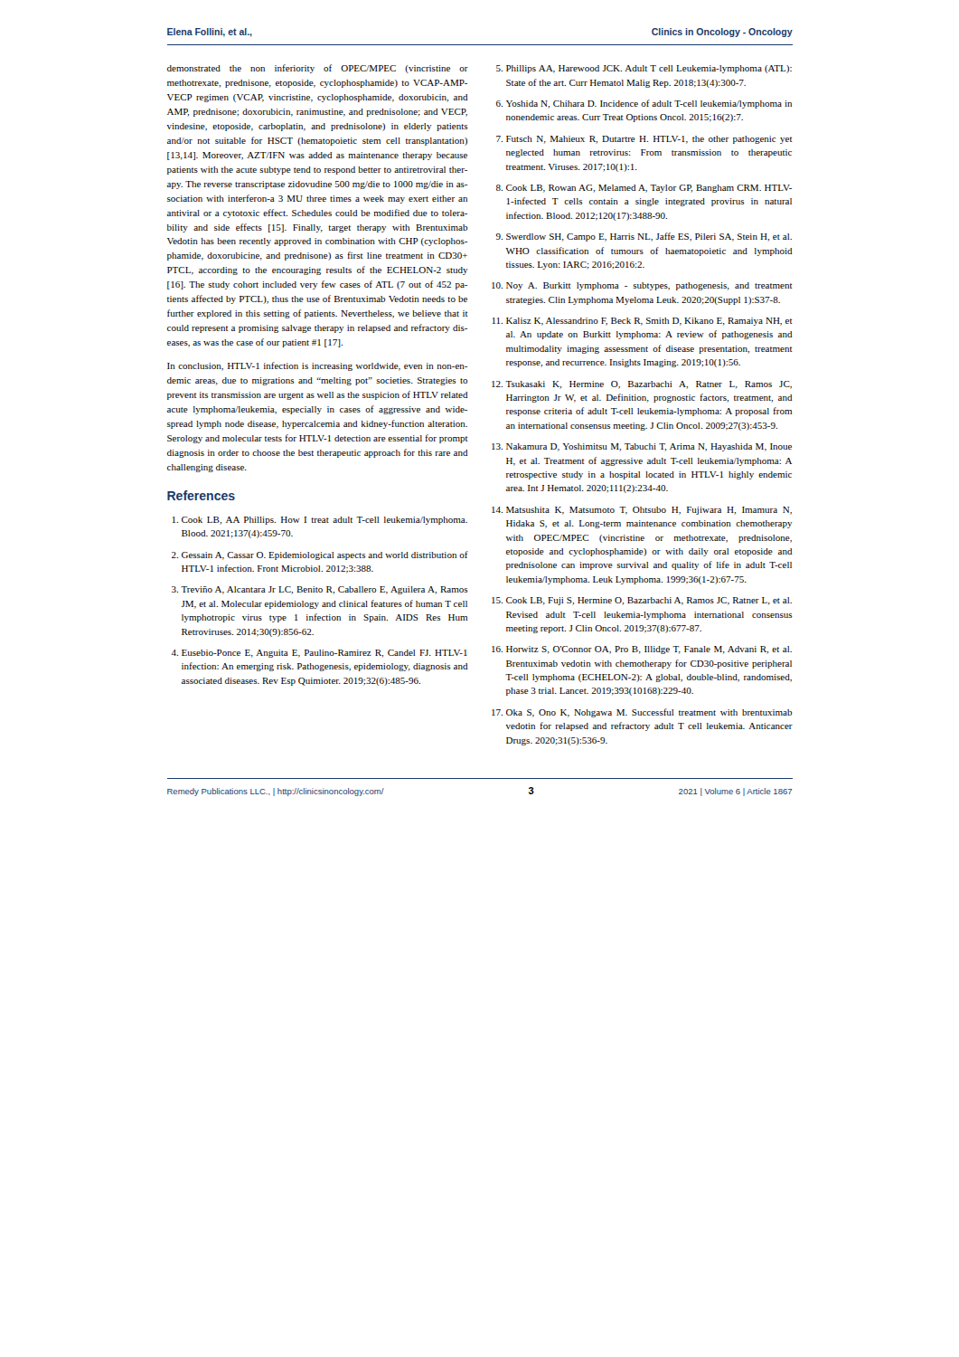Elena Follini, et al.,
Clinics in Oncology - Oncology
demonstrated the non inferiority of OPEC/MPEC (vincristine or methotrexate, prednisone, etoposide, cyclophosphamide) to VCAP-AMP-VECP regimen (VCAP, vincristine, cyclophosphamide, doxorubicin, and AMP, prednisone; doxorubicin, ranimustine, and prednisolone; and VECP, vindesine, etoposide, carboplatin, and prednisolone) in elderly patients and/or not suitable for HSCT (hematopoietic stem cell transplantation) [13,14]. Moreover, AZT/IFN was added as maintenance therapy because patients with the acute subtype tend to respond better to antiretroviral therapy. The reverse transcriptase zidovudine 500 mg/die to 1000 mg/die in association with interferon-a 3 MU three times a week may exert either an antiviral or a cytotoxic effect. Schedules could be modified due to tolerability and side effects [15]. Finally, target therapy with Brentuximab Vedotin has been recently approved in combination with CHP (cyclophosphamide, doxorubicine, and prednisone) as first line treatment in CD30+ PTCL, according to the encouraging results of the ECHELON-2 study [16]. The study cohort included very few cases of ATL (7 out of 452 patients affected by PTCL), thus the use of Brentuximab Vedotin needs to be further explored in this setting of patients. Nevertheless, we believe that it could represent a promising salvage therapy in relapsed and refractory diseases, as was the case of our patient #1 [17].
In conclusion, HTLV-1 infection is increasing worldwide, even in non-endemic areas, due to migrations and “melting pot” societies. Strategies to prevent its transmission are urgent as well as the suspicion of HTLV related acute lymphoma/leukemia, especially in cases of aggressive and widespread lymph node disease, hypercalcemia and kidney-function alteration. Serology and molecular tests for HTLV-1 detection are essential for prompt diagnosis in order to choose the best therapeutic approach for this rare and challenging disease.
References
Cook LB, AA Phillips. How I treat adult T-cell leukemia/lymphoma. Blood. 2021;137(4):459-70.
Gessain A, Cassar O. Epidemiological aspects and world distribution of HTLV-1 infection. Front Microbiol. 2012;3:388.
Treviño A, Alcantara Jr LC, Benito R, Caballero E, Aguilera A, Ramos JM, et al. Molecular epidemiology and clinical features of human T cell lymphotropic virus type 1 infection in Spain. AIDS Res Hum Retroviruses. 2014;30(9):856-62.
Eusebio-Ponce E, Anguita E, Paulino-Ramirez R, Candel FJ. HTLV-1 infection: An emerging risk. Pathogenesis, epidemiology, diagnosis and associated diseases. Rev Esp Quimioter. 2019;32(6):485-96.
Phillips AA, Harewood JCK. Adult T cell Leukemia-lymphoma (ATL): State of the art. Curr Hematol Malig Rep. 2018;13(4):300-7.
Yoshida N, Chihara D. Incidence of adult T-cell leukemia/lymphoma in nonendemic areas. Curr Treat Options Oncol. 2015;16(2):7.
Futsch N, Mahieux R, Dutartre H. HTLV-1, the other pathogenic yet neglected human retrovirus: From transmission to therapeutic treatment. Viruses. 2017;10(1):1.
Cook LB, Rowan AG, Melamed A, Taylor GP, Bangham CRM. HTLV-1-infected T cells contain a single integrated provirus in natural infection. Blood. 2012;120(17):3488-90.
Swerdlow SH, Campo E, Harris NL, Jaffe ES, Pileri SA, Stein H, et al. WHO classification of tumours of haematopoietic and lymphoid tissues. Lyon: IARC; 2016;2016:2.
Noy A. Burkitt lymphoma - subtypes, pathogenesis, and treatment strategies. Clin Lymphoma Myeloma Leuk. 2020;20(Suppl 1):S37-8.
Kalisz K, Alessandrino F, Beck R, Smith D, Kikano E, Ramaiya NH, et al. An update on Burkitt lymphoma: A review of pathogenesis and multimodality imaging assessment of disease presentation, treatment response, and recurrence. Insights Imaging. 2019;10(1):56.
Tsukasaki K, Hermine O, Bazarbachi A, Ratner L, Ramos JC, Harrington Jr W, et al. Definition, prognostic factors, treatment, and response criteria of adult T-cell leukemia-lymphoma: A proposal from an international consensus meeting. J Clin Oncol. 2009;27(3):453-9.
Nakamura D, Yoshimitsu M, Tabuchi T, Arima N, Hayashida M, Inoue H, et al. Treatment of aggressive adult T-cell leukemia/lymphoma: A retrospective study in a hospital located in HTLV-1 highly endemic area. Int J Hematol. 2020;111(2):234-40.
Matsushita K, Matsumoto T, Ohtsubo H, Fujiwara H, Imamura N, Hidaka S, et al. Long-term maintenance combination chemotherapy with OPEC/MPEC (vincristine or methotrexate, prednisolone, etoposide and cyclophosphamide) or with daily oral etoposide and prednisolone can improve survival and quality of life in adult T-cell leukemia/lymphoma. Leuk Lymphoma. 1999;36(1-2):67-75.
Cook LB, Fuji S, Hermine O, Bazarbachi A, Ramos JC, Ratner L, et al. Revised adult T-cell leukemia-lymphoma international consensus meeting report. J Clin Oncol. 2019;37(8):677-87.
Horwitz S, O'Connor OA, Pro B, Illidge T, Fanale M, Advani R, et al. Brentuximab vedotin with chemotherapy for CD30-positive peripheral T-cell lymphoma (ECHELON-2): A global, double-blind, randomised, phase 3 trial. Lancet. 2019;393(10168):229-40.
Oka S, Ono K, Nohgawa M. Successful treatment with brentuximab vedotin for relapsed and refractory adult T cell leukemia. Anticancer Drugs. 2020;31(5):536-9.
Remedy Publications LLC., | http://clinicsinoncology.com/
3
2021 | Volume 6 | Article 1867